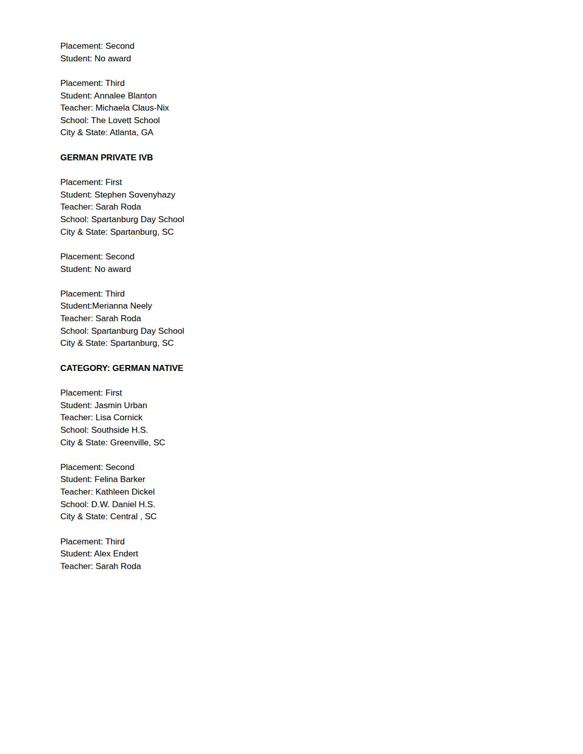Placement: Second
Student: No award
Placement: Third
Student: Annalee Blanton
Teacher: Michaela Claus-Nix
School: The Lovett School
City & State: Atlanta, GA
GERMAN PRIVATE IVB
Placement: First
Student: Stephen Sovenyhazy
Teacher: Sarah Roda
School: Spartanburg Day School
City & State: Spartanburg, SC
Placement: Second
Student: No award
Placement: Third
Student:Merianna Neely
Teacher: Sarah Roda
School: Spartanburg Day School
City & State: Spartanburg, SC
CATEGORY: GERMAN NATIVE
Placement: First
Student: Jasmin Urban
Teacher: Lisa Cornick
School: Southside H.S.
City & State: Greenville, SC
Placement: Second
Student: Felina Barker
Teacher: Kathleen Dickel
School: D.W. Daniel H.S.
City & State: Central , SC
Placement: Third
Student: Alex Endert
Teacher: Sarah Roda